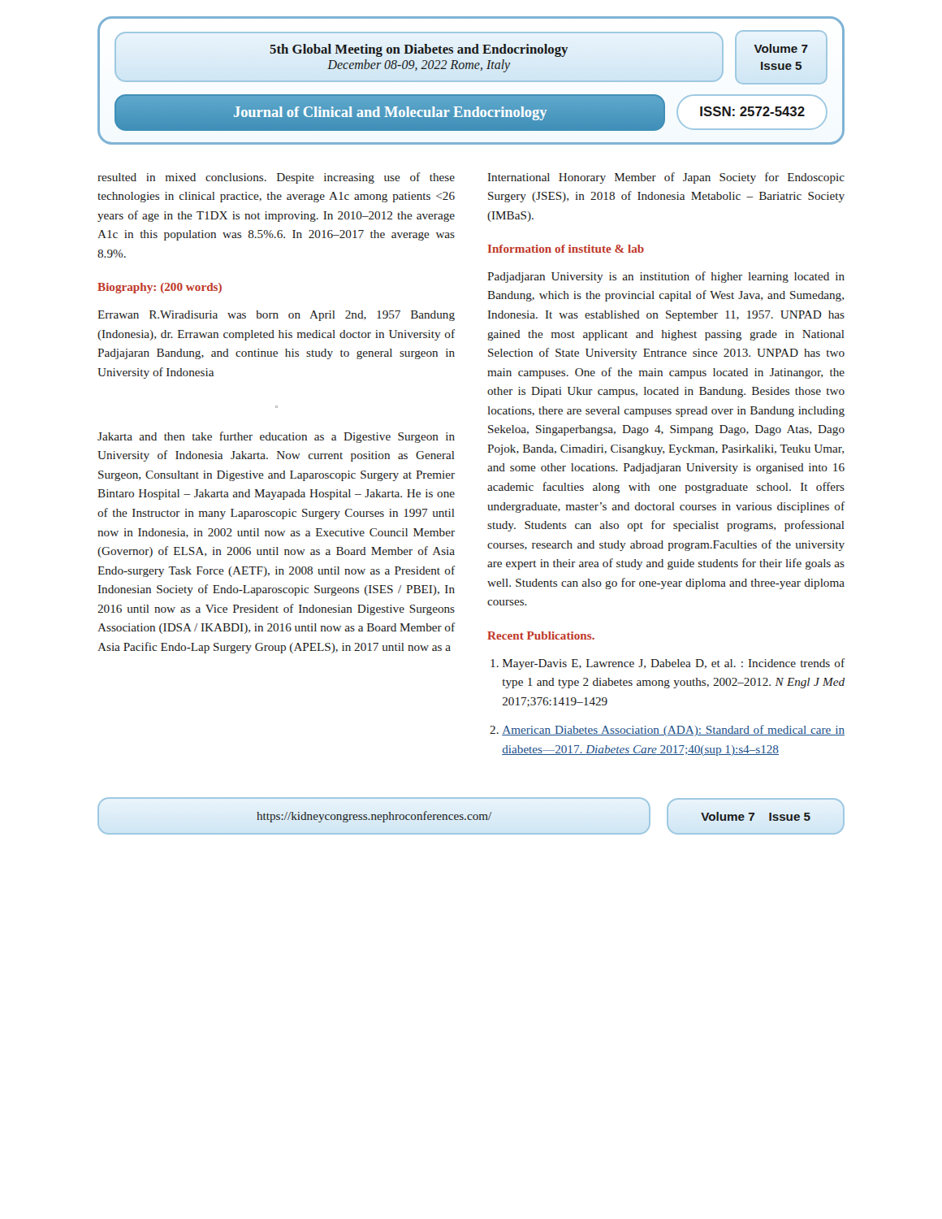5th Global Meeting on Diabetes and Endocrinology
December 08-09, 2022 Rome, Italy
Volume 7
Issue 5
Journal of Clinical and Molecular Endocrinology
ISSN: 2572-5432
resulted in mixed conclusions. Despite increasing use of these technologies in clinical practice, the average A1c among patients <26 years of age in the T1DX is not improving. In 2010–2012 the average A1c in this population was 8.5%.6. In 2016–2017 the average was 8.9%.
Biography: (200 words)
Errawan R.Wiradisuria was born on April 2nd, 1957 Bandung (Indonesia), dr. Errawan completed his medical doctor in University of Padjajaran Bandung, and continue his study to general surgeon in University of Indonesia
Jakarta and then take further education as a Digestive Surgeon in University of Indonesia Jakarta. Now current position as General Surgeon, Consultant in Digestive and Laparoscopic Surgery at Premier Bintaro Hospital – Jakarta and Mayapada Hospital – Jakarta. He is one of the Instructor in many Laparoscopic Surgery Courses in 1997 until now in Indonesia, in 2002 until now as a Executive Council Member (Governor) of ELSA, in 2006 until now as a Board Member of Asia Endo-surgery Task Force (AETF), in 2008 until now as a President of Indonesian Society of Endo-Laparoscopic Surgeons (ISES / PBEI), In 2016 until now as a Vice President of Indonesian Digestive Surgeons Association (IDSA / IKABDI), in 2016 until now as a Board Member of Asia Pacific Endo-Lap Surgery Group (APELS), in 2017 until now as a
International Honorary Member of Japan Society for Endoscopic Surgery (JSES), in 2018 of Indonesia Metabolic – Bariatric Society (IMBaS).
Information of institute & lab
Padjadjaran University is an institution of higher learning located in Bandung, which is the provincial capital of West Java, and Sumedang, Indonesia. It was established on September 11, 1957. UNPAD has gained the most applicant and highest passing grade in National Selection of State University Entrance since 2013. UNPAD has two main campuses. One of the main campus located in Jatinangor, the other is Dipati Ukur campus, located in Bandung. Besides those two locations, there are several campuses spread over in Bandung including Sekeloa, Singaperbangsa, Dago 4, Simpang Dago, Dago Atas, Dago Pojok, Banda, Cimadiri, Cisangkuy, Eyckman, Pasirkaliki, Teuku Umar, and some other locations. Padjadjaran University is organised into 16 academic faculties along with one postgraduate school. It offers undergraduate, master’s and doctoral courses in various disciplines of study. Students can also opt for specialist programs, professional courses, research and study abroad program.Faculties of the university are expert in their area of study and guide students for their life goals as well. Students can also go for one-year diploma and three-year diploma courses.
Recent Publications.
Mayer-Davis E, Lawrence J, Dabelea D, et al. : Incidence trends of type 1 and type 2 diabetes among youths, 2002–2012. N Engl J Med 2017;376:1419–1429
American Diabetes Association (ADA): Standard of medical care in diabetes—2017. Diabetes Care 2017;40(sup 1):s4–s128
https://kidneycongress.nephroconferences.com/
Volume 7 Issue 5